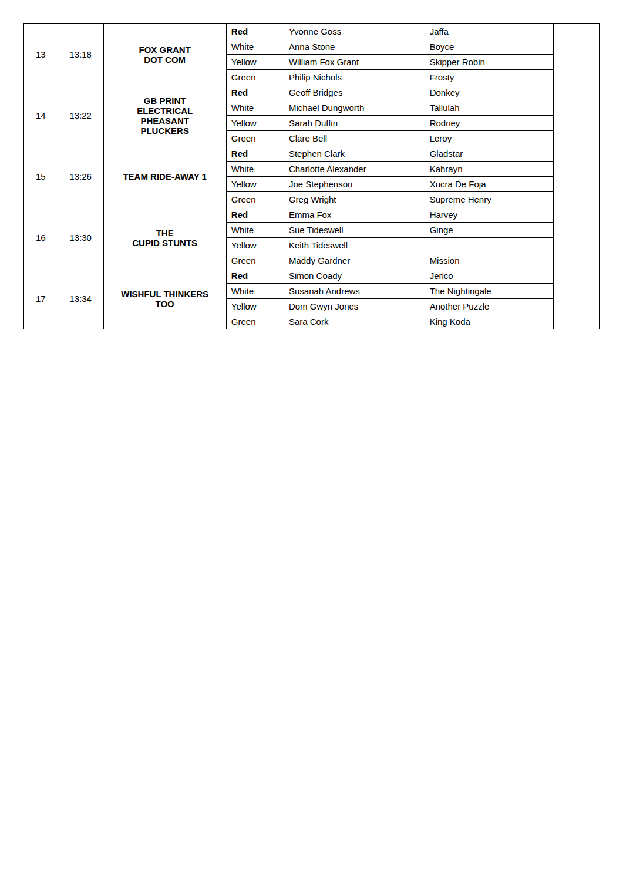| 13 | 13:18 | FOX GRANT DOT COM | Red | Yvonne Goss | Jaffa | |
| White | Anna Stone | Boyce |
| Yellow | William Fox Grant | Skipper Robin |
| Green | Philip Nichols | Frosty |
| 14 | 13:22 | GB PRINT ELECTRICAL PHEASANT PLUCKERS | Red | Geoff Bridges | Donkey | |
| White | Michael Dungworth | Tallulah |
| Yellow | Sarah Duffin | Rodney |
| Green | Clare Bell | Leroy |
| 15 | 13:26 | TEAM RIDE-AWAY 1 | Red | Stephen Clark | Gladstar | |
| White | Charlotte Alexander | Kahrayn |
| Yellow | Joe Stephenson | Xucra De Foja |
| Green | Greg Wright | Supreme Henry |
| 16 | 13:30 | THE CUPID STUNTS | Red | Emma Fox | Harvey | |
| White | Sue Tideswell | Ginge |
| Yellow | Keith Tideswell | |
| Green | Maddy Gardner | Mission |
| 17 | 13:34 | WISHFUL THINKERS TOO | Red | Simon Coady | Jerico | |
| White | Susanah Andrews | The Nightingale |
| Yellow | Dom Gwyn Jones | Another Puzzle |
| Green | Sara Cork | King Koda |